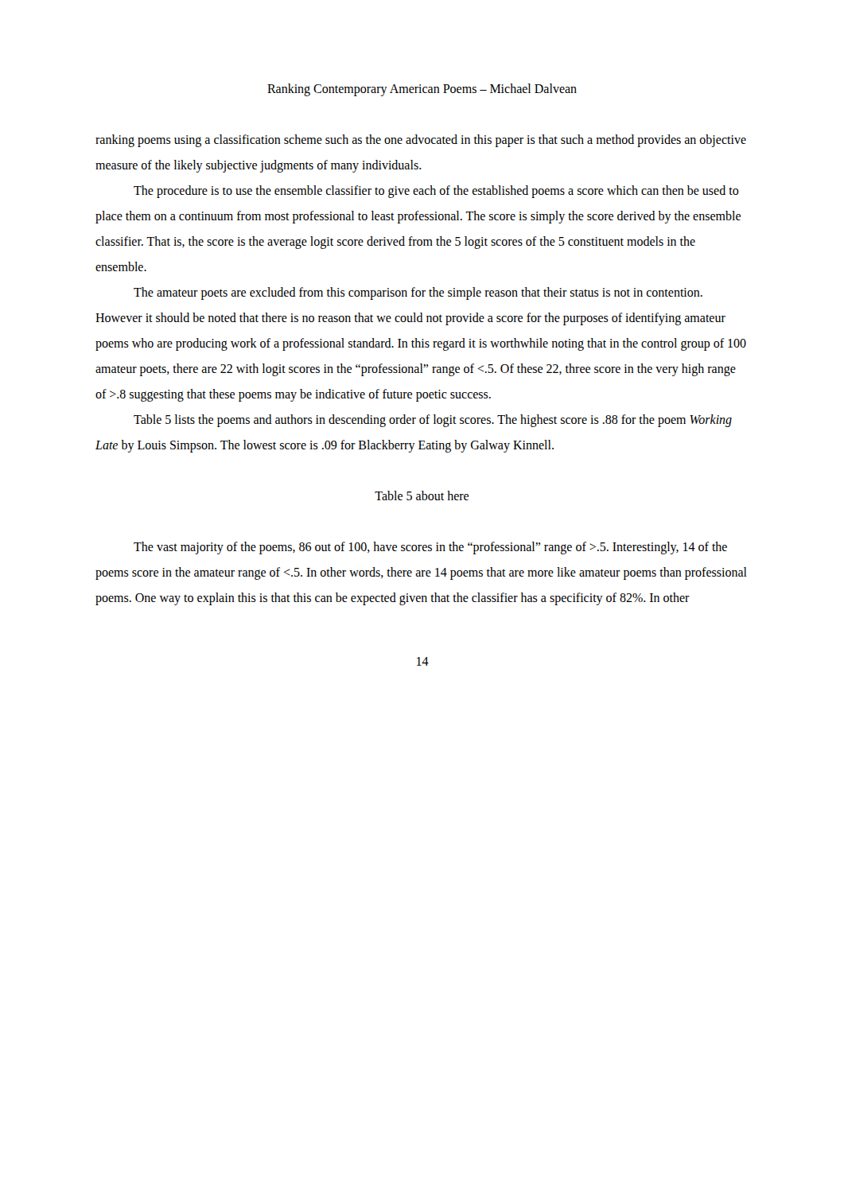Ranking Contemporary American Poems – Michael Dalvean
ranking poems using a classification scheme such as the one advocated in this paper is that such a method provides an objective measure of the likely subjective judgments of many individuals.
The procedure is to use the ensemble classifier to give each of the established poems a score which can then be used to place them on a continuum from most professional to least professional. The score is simply the score derived by the ensemble classifier. That is, the score is the average logit score derived from the 5 logit scores of the 5 constituent models in the ensemble.
The amateur poets are excluded from this comparison for the simple reason that their status is not in contention. However it should be noted that there is no reason that we could not provide a score for the purposes of identifying amateur poems who are producing work of a professional standard. In this regard it is worthwhile noting that in the control group of 100 amateur poets, there are 22 with logit scores in the “professional” range of <.5. Of these 22, three score in the very high range of >.8 suggesting that these poems may be indicative of future poetic success.
Table 5 lists the poems and authors in descending order of logit scores. The highest score is .88 for the poem Working Late by Louis Simpson. The lowest score is .09 for Blackberry Eating by Galway Kinnell.
Table 5 about here
The vast majority of the poems, 86 out of 100, have scores in the “professional” range of >.5. Interestingly, 14 of the poems score in the amateur range of <.5. In other words, there are 14 poems that are more like amateur poems than professional poems. One way to explain this is that this can be expected given that the classifier has a specificity of 82%. In other
14